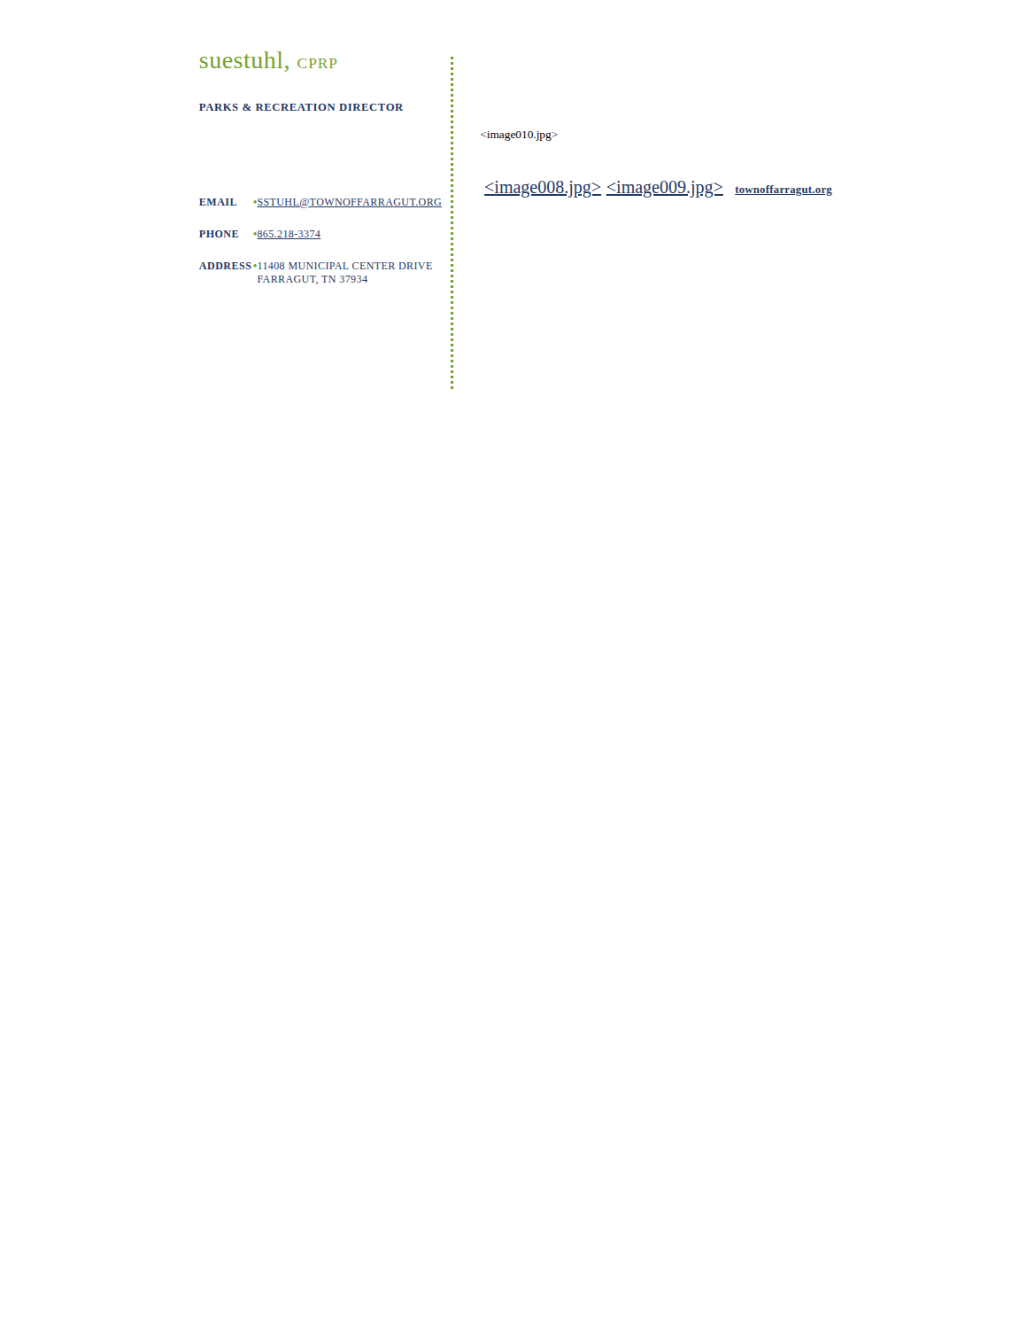suestuhl, CPRP
Parks & Recreation Director
| Email | • | SSTUHL@TOWNOFFARRAGUT.ORG |
| Phone | • | 865.218-3374 |
| Address | • | 11408 Municipal Center Drive Farragut, TN 37934 |
<image010.jpg>
<image008.jpg> <image009.jpg> townoffarragut.org